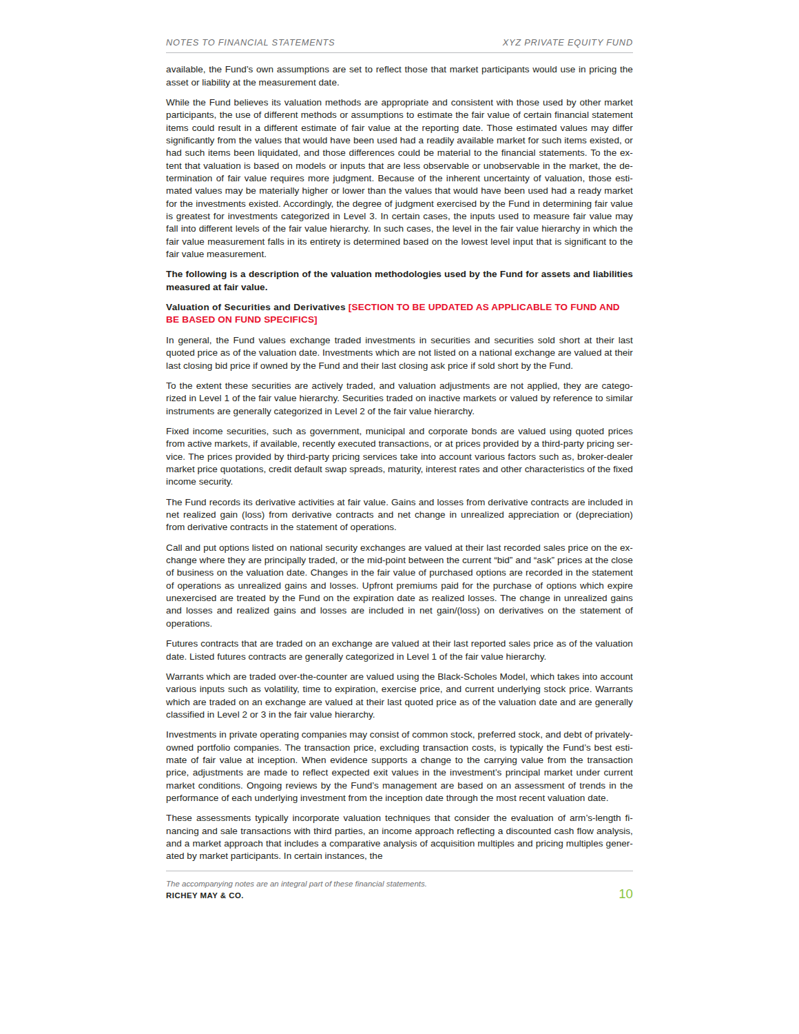Notes to Financial Statements
XYZ Private Equity Fund
available, the Fund’s own assumptions are set to reflect those that market participants would use in pricing the asset or liability at the measurement date.
While the Fund believes its valuation methods are appropriate and consistent with those used by other market participants, the use of different methods or assumptions to estimate the fair value of certain financial statement items could result in a different estimate of fair value at the reporting date. Those estimated values may differ significantly from the values that would have been used had a readily available market for such items existed, or had such items been liquidated, and those differences could be material to the financial statements. To the extent that valuation is based on models or inputs that are less observable or unobservable in the market, the determination of fair value requires more judgment. Because of the inherent uncertainty of valuation, those estimated values may be materially higher or lower than the values that would have been used had a ready market for the investments existed. Accordingly, the degree of judgment exercised by the Fund in determining fair value is greatest for investments categorized in Level 3. In certain cases, the inputs used to measure fair value may fall into different levels of the fair value hierarchy. In such cases, the level in the fair value hierarchy in which the fair value measurement falls in its entirety is determined based on the lowest level input that is significant to the fair value measurement.
The following is a description of the valuation methodologies used by the Fund for assets and liabilities measured at fair value.
Valuation of Securities and Derivatives [SECTION TO BE UPDATED AS APPLICABLE TO FUND AND BE BASED ON FUND SPECIFICS]
In general, the Fund values exchange traded investments in securities and securities sold short at their last quoted price as of the valuation date. Investments which are not listed on a national exchange are valued at their last closing bid price if owned by the Fund and their last closing ask price if sold short by the Fund.
To the extent these securities are actively traded, and valuation adjustments are not applied, they are categorized in Level 1 of the fair value hierarchy. Securities traded on inactive markets or valued by reference to similar instruments are generally categorized in Level 2 of the fair value hierarchy.
Fixed income securities, such as government, municipal and corporate bonds are valued using quoted prices from active markets, if available, recently executed transactions, or at prices provided by a third-party pricing service. The prices provided by third-party pricing services take into account various factors such as, broker-dealer market price quotations, credit default swap spreads, maturity, interest rates and other characteristics of the fixed income security.
The Fund records its derivative activities at fair value. Gains and losses from derivative contracts are included in net realized gain (loss) from derivative contracts and net change in unrealized appreciation or (depreciation) from derivative contracts in the statement of operations.
Call and put options listed on national security exchanges are valued at their last recorded sales price on the exchange where they are principally traded, or the mid-point between the current “bid” and “ask” prices at the close of business on the valuation date. Changes in the fair value of purchased options are recorded in the statement of operations as unrealized gains and losses. Upfront premiums paid for the purchase of options which expire unexercised are treated by the Fund on the expiration date as realized losses. The change in unrealized gains and losses and realized gains and losses are included in net gain/(loss) on derivatives on the statement of operations.
Futures contracts that are traded on an exchange are valued at their last reported sales price as of the valuation date. Listed futures contracts are generally categorized in Level 1 of the fair value hierarchy.
Warrants which are traded over-the-counter are valued using the Black-Scholes Model, which takes into account various inputs such as volatility, time to expiration, exercise price, and current underlying stock price. Warrants which are traded on an exchange are valued at their last quoted price as of the valuation date and are generally classified in Level 2 or 3 in the fair value hierarchy.
Investments in private operating companies may consist of common stock, preferred stock, and debt of privately-owned portfolio companies. The transaction price, excluding transaction costs, is typically the Fund’s best estimate of fair value at inception. When evidence supports a change to the carrying value from the transaction price, adjustments are made to reflect expected exit values in the investment’s principal market under current market conditions. Ongoing reviews by the Fund’s management are based on an assessment of trends in the performance of each underlying investment from the inception date through the most recent valuation date.
These assessments typically incorporate valuation techniques that consider the evaluation of arm’s-length financing and sale transactions with third parties, an income approach reflecting a discounted cash flow analysis, and a market approach that includes a comparative analysis of acquisition multiples and pricing multiples generated by market participants. In certain instances, the
The accompanying notes are an integral part of these financial statements. RICHEY MAY & CO.
10